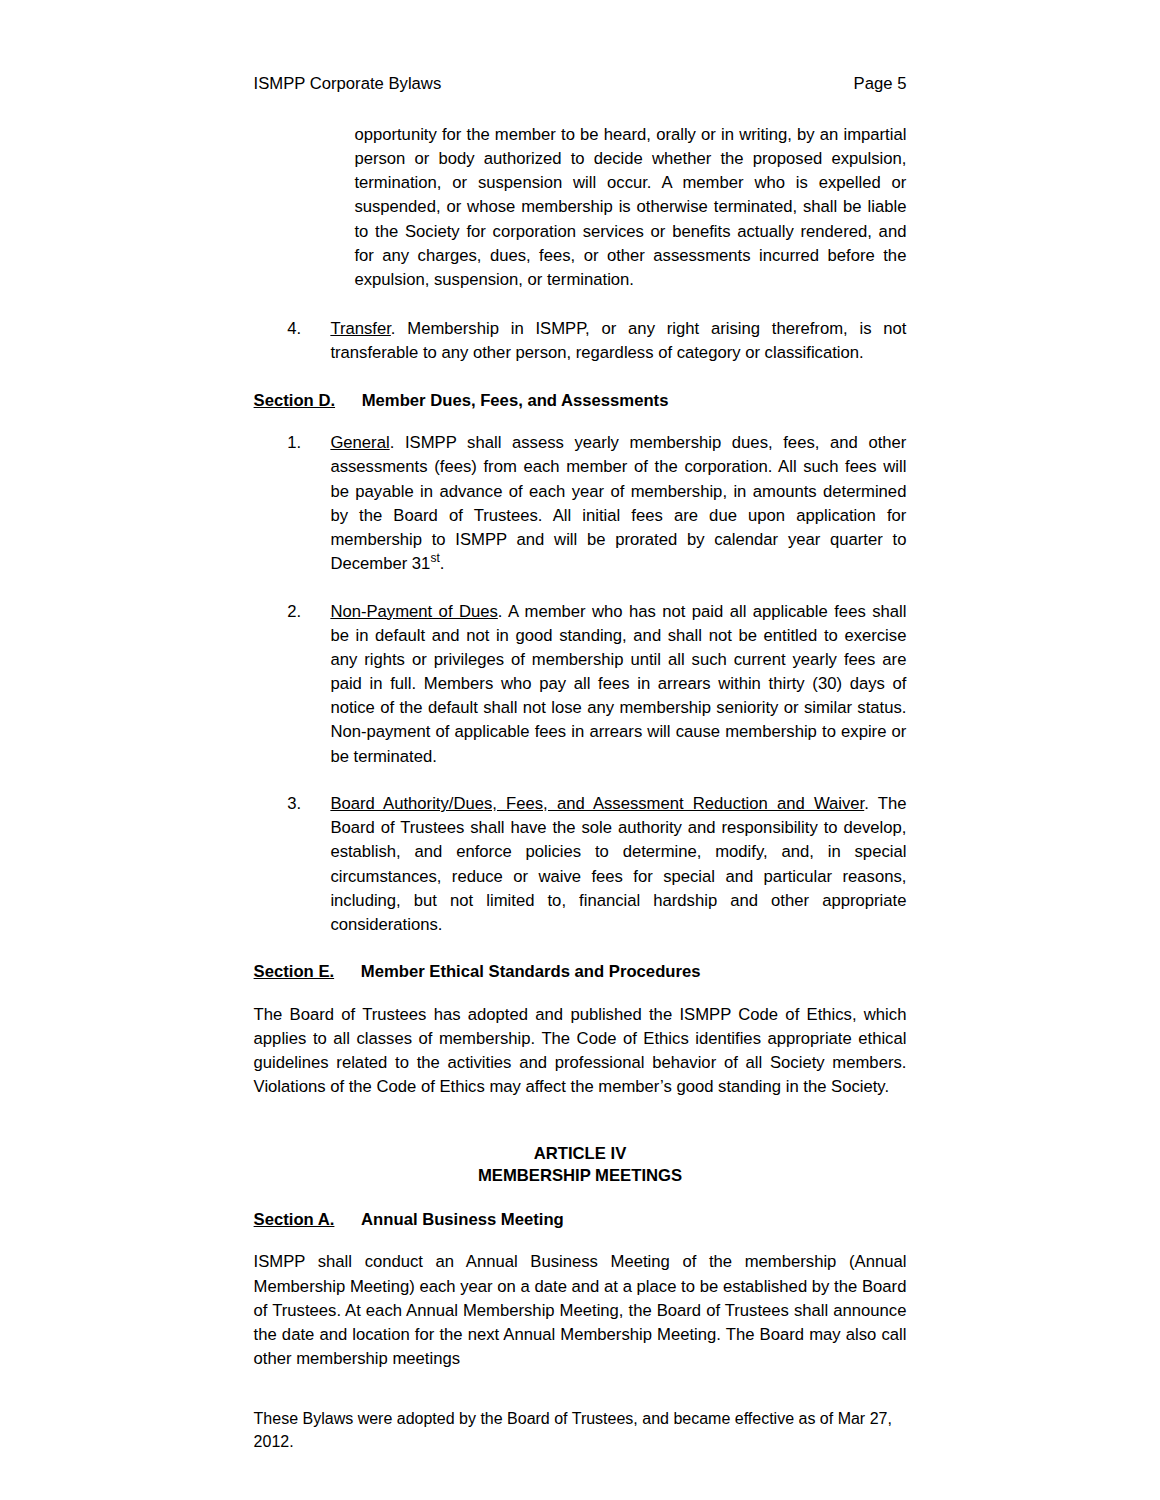ISMPP Corporate Bylaws
Page 5
opportunity for the member to be heard, orally or in writing, by an impartial person or body authorized to decide whether the proposed expulsion, termination, or suspension will occur. A member who is expelled or suspended, or whose membership is otherwise terminated, shall be liable to the Society for corporation services or benefits actually rendered, and for any charges, dues, fees, or other assessments incurred before the expulsion, suspension, or termination.
4.
Transfer. Membership in ISMPP, or any right arising therefrom, is not transferable to any other person, regardless of category or classification.
Section D. Member Dues, Fees, and Assessments
1.
General. ISMPP shall assess yearly membership dues, fees, and other assessments (fees) from each member of the corporation. All such fees will be payable in advance of each year of membership, in amounts determined by the Board of Trustees. All initial fees are due upon application for membership to ISMPP and will be prorated by calendar year quarter to December 31st.
2.
Non-Payment of Dues. A member who has not paid all applicable fees shall be in default and not in good standing, and shall not be entitled to exercise any rights or privileges of membership until all such current yearly fees are paid in full. Members who pay all fees in arrears within thirty (30) days of notice of the default shall not lose any membership seniority or similar status. Non-payment of applicable fees in arrears will cause membership to expire or be terminated.
3.
Board Authority/Dues, Fees, and Assessment Reduction and Waiver. The Board of Trustees shall have the sole authority and responsibility to develop, establish, and enforce policies to determine, modify, and, in special circumstances, reduce or waive fees for special and particular reasons, including, but not limited to, financial hardship and other appropriate considerations.
Section E. Member Ethical Standards and Procedures
The Board of Trustees has adopted and published the ISMPP Code of Ethics, which applies to all classes of membership. The Code of Ethics identifies appropriate ethical guidelines related to the activities and professional behavior of all Society members. Violations of the Code of Ethics may affect the member’s good standing in the Society.
ARTICLE IV
MEMBERSHIP MEETINGS
Section A. Annual Business Meeting
ISMPP shall conduct an Annual Business Meeting of the membership (Annual Membership Meeting) each year on a date and at a place to be established by the Board of Trustees. At each Annual Membership Meeting, the Board of Trustees shall announce the date and location for the next Annual Membership Meeting. The Board may also call other membership meetings
These Bylaws were adopted by the Board of Trustees, and became effective as of Mar 27, 2012.